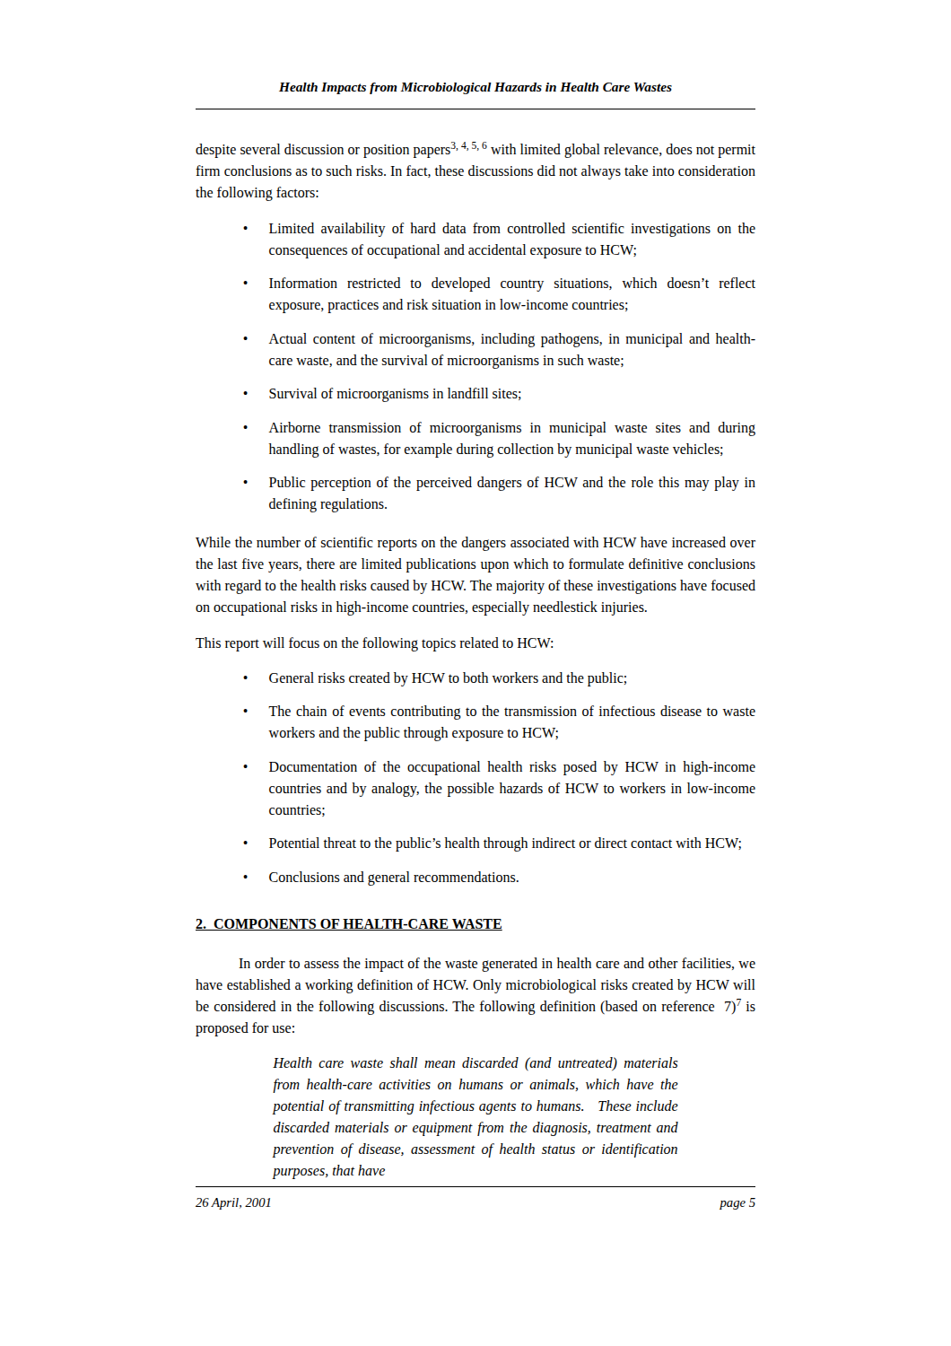Health Impacts from Microbiological Hazards in Health Care Wastes
despite several discussion or position papers3, 4, 5, 6 with limited global relevance, does not permit firm conclusions as to such risks. In fact, these discussions did not always take into consideration the following factors:
Limited availability of hard data from controlled scientific investigations on the consequences of occupational and accidental exposure to HCW;
Information restricted to developed country situations, which doesn’t reflect exposure, practices and risk situation in low-income countries;
Actual content of microorganisms, including pathogens, in municipal and health-care waste, and the survival of microorganisms in such waste;
Survival of microorganisms in landfill sites;
Airborne transmission of microorganisms in municipal waste sites and during handling of wastes, for example during collection by municipal waste vehicles;
Public perception of the perceived dangers of HCW and the role this may play in defining regulations.
While the number of scientific reports on the dangers associated with HCW have increased over the last five years, there are limited publications upon which to formulate definitive conclusions with regard to the health risks caused by HCW. The majority of these investigations have focused on occupational risks in high-income countries, especially needlestick injuries.
This report will focus on the following topics related to HCW:
General risks created by HCW to both workers and the public;
The chain of events contributing to the transmission of infectious disease to waste workers and the public through exposure to HCW;
Documentation of the occupational health risks posed by HCW in high-income countries and by analogy, the possible hazards of HCW to workers in low-income countries;
Potential threat to the public’s health through indirect or direct contact with HCW;
Conclusions and general recommendations.
2. COMPONENTS OF HEALTH-CARE WASTE
In order to assess the impact of the waste generated in health care and other facilities, we have established a working definition of HCW. Only microbiological risks created by HCW will be considered in the following discussions. The following definition (based on reference 7)7 is proposed for use:
Health care waste shall mean discarded (and untreated) materials from health-care activities on humans or animals, which have the potential of transmitting infectious agents to humans. These include discarded materials or equipment from the diagnosis, treatment and prevention of disease, assessment of health status or identification purposes, that have
26 April, 2001 page 5